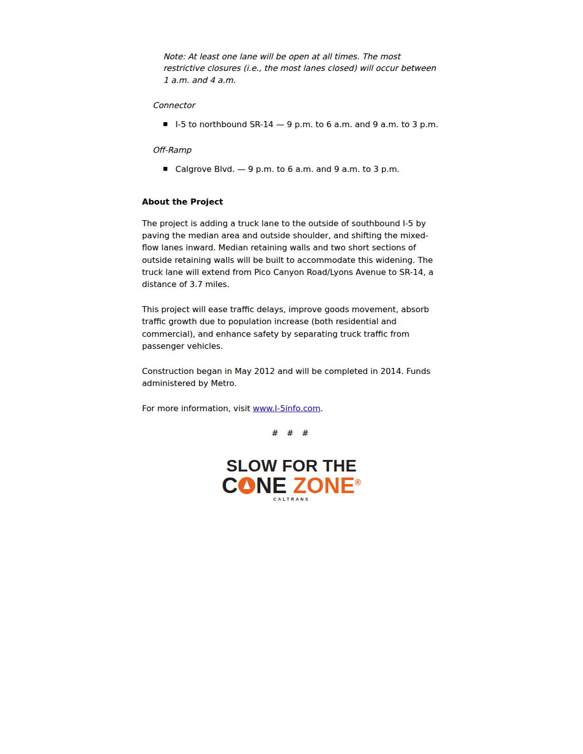Note: At least one lane will be open at all times. The most restrictive closures (i.e., the most lanes closed) will occur between 1 a.m. and 4 a.m.
Connector
I-5 to northbound SR-14 — 9 p.m. to 6 a.m. and 9 a.m. to 3 p.m.
Off-Ramp
Calgrove Blvd. — 9 p.m. to 6 a.m. and 9 a.m. to 3 p.m.
About the Project
The project is adding a truck lane to the outside of southbound I-5 by paving the median area and outside shoulder, and shifting the mixed-flow lanes inward. Median retaining walls and two short sections of outside retaining walls will be built to accommodate this widening. The truck lane will extend from Pico Canyon Road/Lyons Avenue to SR-14, a distance of 3.7 miles.
This project will ease traffic delays, improve goods movement, absorb traffic growth due to population increase (both residential and commercial), and enhance safety by separating truck traffic from passenger vehicles.
Construction began in May 2012 and will be completed in 2014. Funds administered by Metro.
For more information, visit www.I-5info.com.
# # #
SLOW FOR THE
C NE ZONE®
CALTRANS